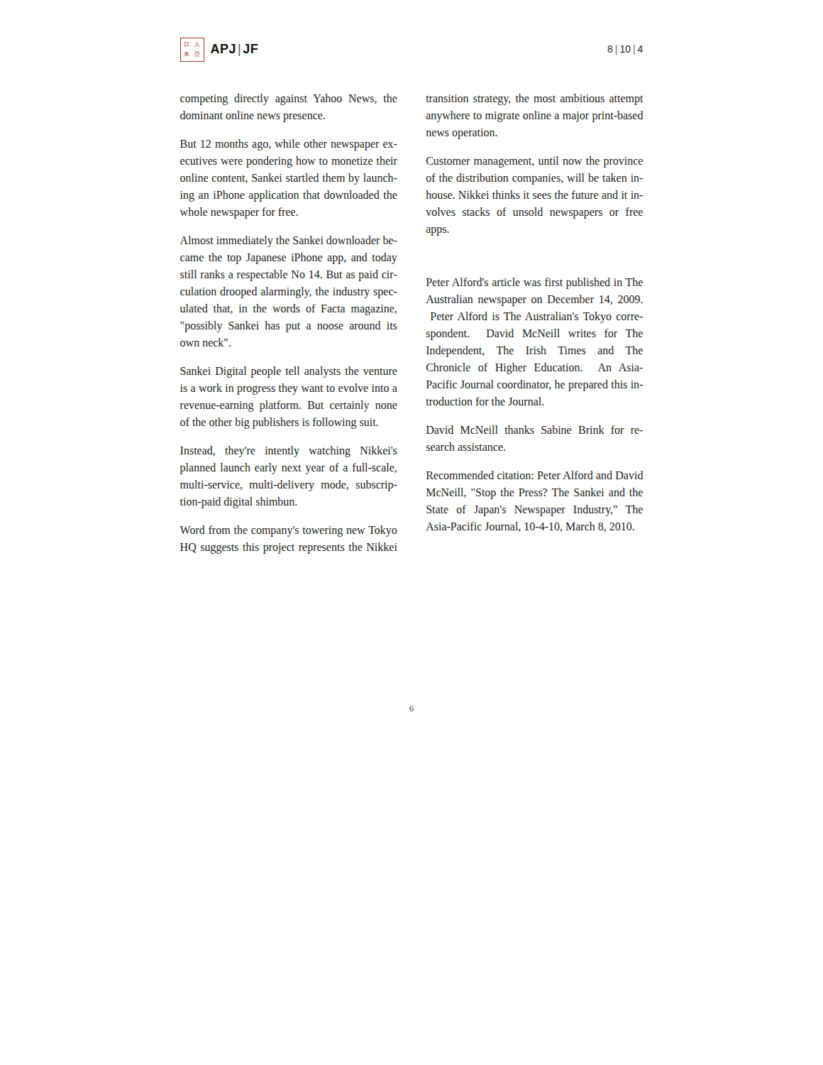日人本亞
APJ|JF
8|10|4
competing directly against Yahoo News, the dominant online news presence.
But 12 months ago, while other newspaper executives were pondering how to monetize their online content, Sankei startled them by launching an iPhone application that downloaded the whole newspaper for free.
Almost immediately the Sankei downloader became the top Japanese iPhone app, and today still ranks a respectable No 14. But as paid circulation drooped alarmingly, the industry speculated that, in the words of Facta magazine, "possibly Sankei has put a noose around its own neck".
Sankei Digital people tell analysts the venture is a work in progress they want to evolve into a revenue-earning platform. But certainly none of the other big publishers is following suit.
Instead, they're intently watching Nikkei's planned launch early next year of a full-scale, multi-service, multi-delivery mode, subscription-paid digital shimbun.
Word from the company's towering new Tokyo HQ suggests this project represents the Nikkei transition strategy, the most ambitious attempt anywhere to migrate online a major print-based news operation.
Customer management, until now the province of the distribution companies, will be taken in-house. Nikkei thinks it sees the future and it involves stacks of unsold newspapers or free apps.
Peter Alford's article was first published in The Australian newspaper on December 14, 2009. Peter Alford is The Australian's Tokyo correspondent. David McNeill writes for The Independent, The Irish Times and The Chronicle of Higher Education. An Asia-Pacific Journal coordinator, he prepared this introduction for the Journal.
David McNeill thanks Sabine Brink for research assistance.
Recommended citation: Peter Alford and David McNeill, "Stop the Press? The Sankei and the State of Japan's Newspaper Industry," The Asia-Pacific Journal, 10-4-10, March 8, 2010.
6